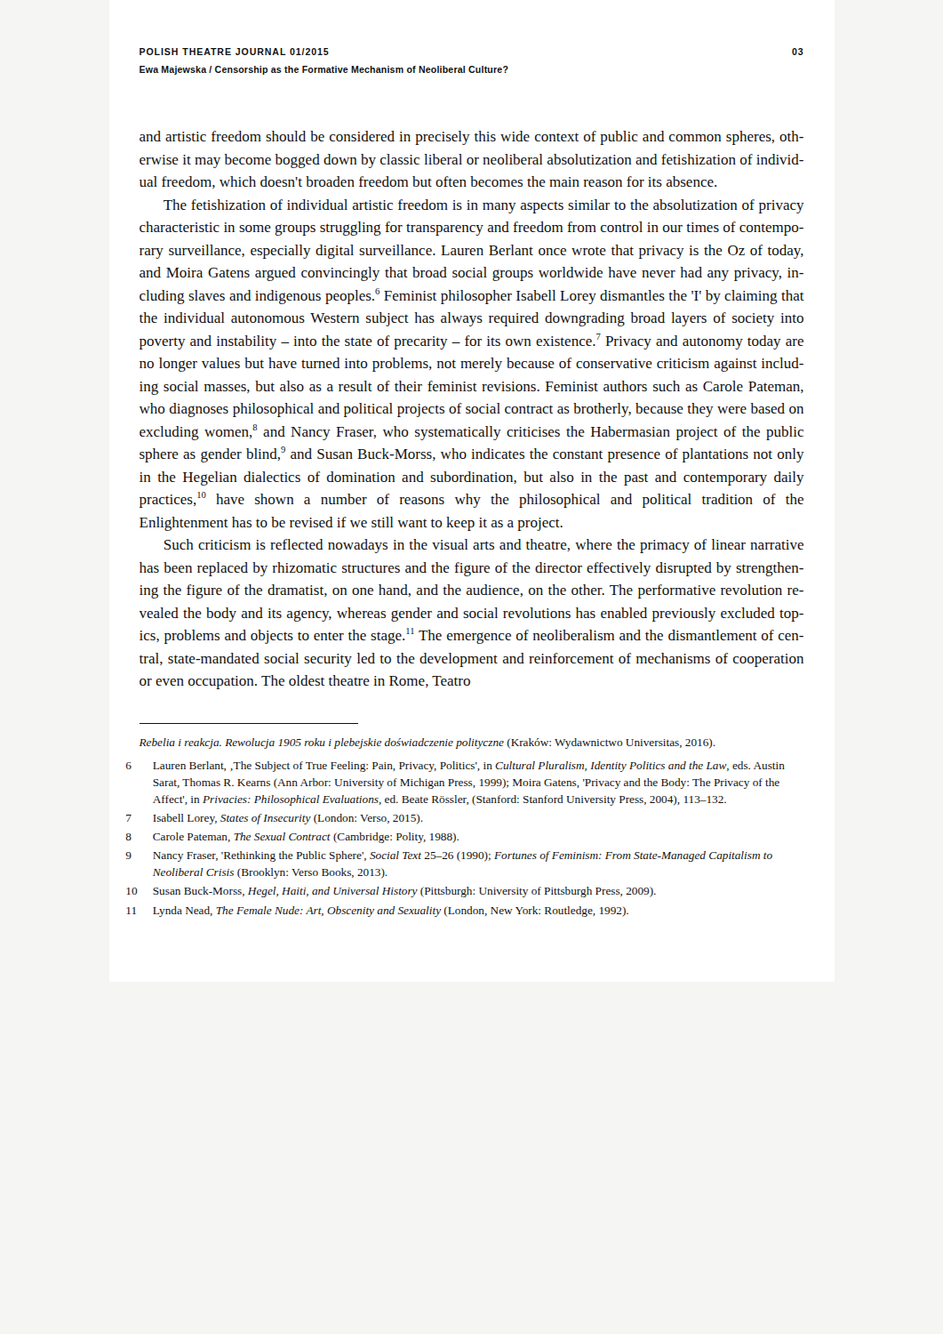Polish Theatre Journal 01/2015 03
Ewa Majewska / Censorship as the Formative Mechanism of Neoliberal Culture?
and artistic freedom should be considered in precisely this wide context of public and common spheres, otherwise it may become bogged down by classic liberal or neoliberal absolutization and fetishization of individual freedom, which doesn't broaden freedom but often becomes the main reason for its absence.
The fetishization of individual artistic freedom is in many aspects similar to the absolutization of privacy characteristic in some groups struggling for transparency and freedom from control in our times of contemporary surveillance, especially digital surveillance. Lauren Berlant once wrote that privacy is the Oz of today, and Moira Gatens argued convincingly that broad social groups worldwide have never had any privacy, including slaves and indigenous peoples.6 Feminist philosopher Isabell Lorey dismantles the 'I' by claiming that the individual autonomous Western subject has always required downgrading broad layers of society into poverty and instability – into the state of precarity – for its own existence.7 Privacy and autonomy today are no longer values but have turned into problems, not merely because of conservative criticism against including social masses, but also as a result of their feminist revisions. Feminist authors such as Carole Pateman, who diagnoses philosophical and political projects of social contract as brotherly, because they were based on excluding women,8 and Nancy Fraser, who systematically criticises the Habermasian project of the public sphere as gender blind,9 and Susan Buck-Morss, who indicates the constant presence of plantations not only in the Hegelian dialectics of domination and subordination, but also in the past and contemporary daily practices,10 have shown a number of reasons why the philosophical and political tradition of the Enlightenment has to be revised if we still want to keep it as a project.
Such criticism is reflected nowadays in the visual arts and theatre, where the primacy of linear narrative has been replaced by rhizomatic structures and the figure of the director effectively disrupted by strengthening the figure of the dramatist, on one hand, and the audience, on the other. The performative revolution revealed the body and its agency, whereas gender and social revolutions has enabled previously excluded topics, problems and objects to enter the stage.11 The emergence of neoliberalism and the dismantlement of central, state-mandated social security led to the development and reinforcement of mechanisms of cooperation or even occupation. The oldest theatre in Rome, Teatro
Rebelia i reakcja. Rewolucja 1905 roku i plebejskie doświadczenie polityczne (Kraków: Wydawnictwo Universitas, 2016).
6 Lauren Berlant, ‚The Subject of True Feeling: Pain, Privacy, Politics', in Cultural Pluralism, Identity Politics and the Law, eds. Austin Sarat, Thomas R. Kearns (Ann Arbor: University of Michigan Press, 1999); Moira Gatens, 'Privacy and the Body: The Privacy of the Affect', in Privacies: Philosophical Evaluations, ed. Beate Rössler, (Stanford: Stanford University Press, 2004), 113–132.
7 Isabell Lorey, States of Insecurity (London: Verso, 2015).
8 Carole Pateman, The Sexual Contract (Cambridge: Polity, 1988).
9 Nancy Fraser, 'Rethinking the Public Sphere', Social Text 25–26 (1990); Fortunes of Feminism: From State-Managed Capitalism to Neoliberal Crisis (Brooklyn: Verso Books, 2013).
10 Susan Buck-Morss, Hegel, Haiti, and Universal History (Pittsburgh: University of Pittsburgh Press, 2009).
11 Lynda Nead, The Female Nude: Art, Obscenity and Sexuality (London, New York: Routledge, 1992).